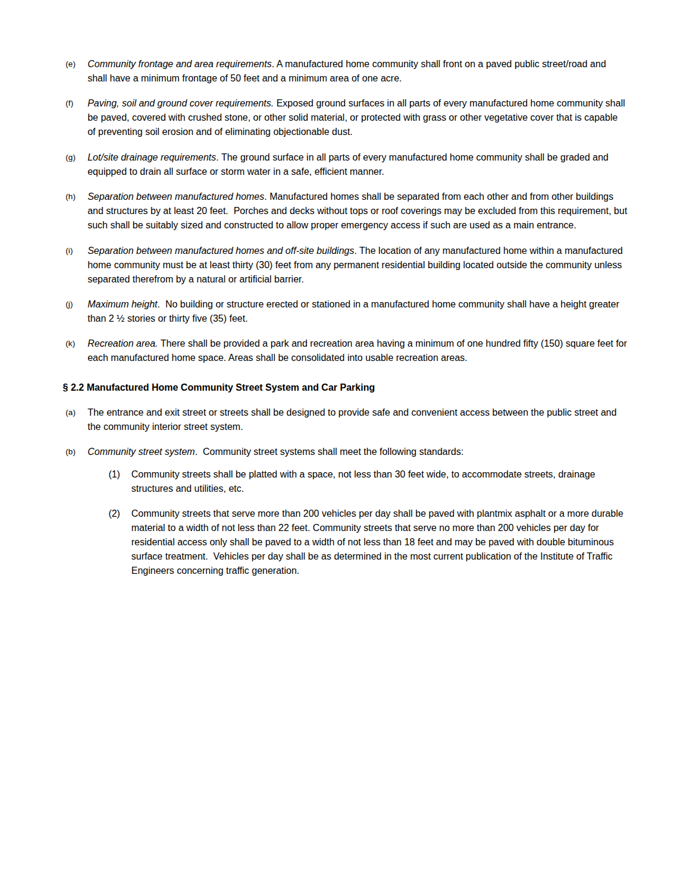(e) Community frontage and area requirements. A manufactured home community shall front on a paved public street/road and shall have a minimum frontage of 50 feet and a minimum area of one acre.
(f) Paving, soil and ground cover requirements. Exposed ground surfaces in all parts of every manufactured home community shall be paved, covered with crushed stone, or other solid material, or protected with grass or other vegetative cover that is capable of preventing soil erosion and of eliminating objectionable dust.
(g) Lot/site drainage requirements. The ground surface in all parts of every manufactured home community shall be graded and equipped to drain all surface or storm water in a safe, efficient manner.
(h) Separation between manufactured homes. Manufactured homes shall be separated from each other and from other buildings and structures by at least 20 feet. Porches and decks without tops or roof coverings may be excluded from this requirement, but such shall be suitably sized and constructed to allow proper emergency access if such are used as a main entrance.
(i) Separation between manufactured homes and off-site buildings. The location of any manufactured home within a manufactured home community must be at least thirty (30) feet from any permanent residential building located outside the community unless separated therefrom by a natural or artificial barrier.
(j) Maximum height. No building or structure erected or stationed in a manufactured home community shall have a height greater than 2 ½ stories or thirty five (35) feet.
(k) Recreation area. There shall be provided a park and recreation area having a minimum of one hundred fifty (150) square feet for each manufactured home space. Areas shall be consolidated into usable recreation areas.
§ 2.2 Manufactured Home Community Street System and Car Parking
(a) The entrance and exit street or streets shall be designed to provide safe and convenient access between the public street and the community interior street system.
(b) Community street system. Community street systems shall meet the following standards:
(1) Community streets shall be platted with a space, not less than 30 feet wide, to accommodate streets, drainage structures and utilities, etc.
(2) Community streets that serve more than 200 vehicles per day shall be paved with plantmix asphalt or a more durable material to a width of not less than 22 feet. Community streets that serve no more than 200 vehicles per day for residential access only shall be paved to a width of not less than 18 feet and may be paved with double bituminous surface treatment. Vehicles per day shall be as determined in the most current publication of the Institute of Traffic Engineers concerning traffic generation.